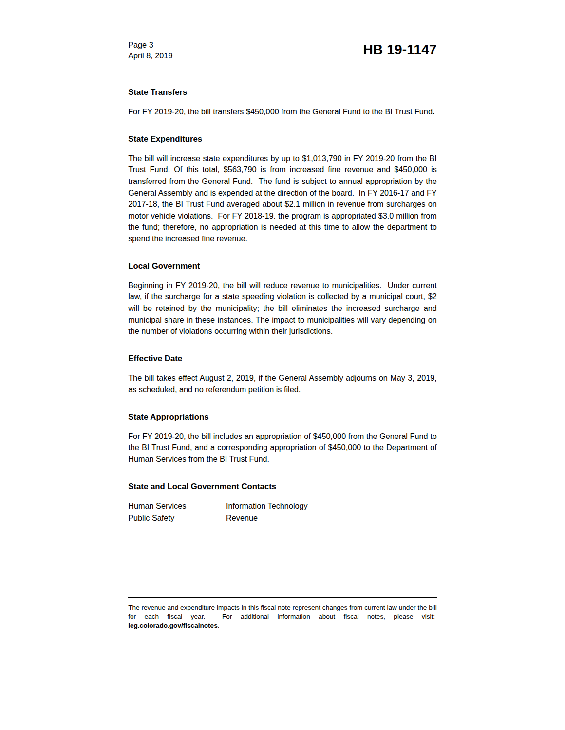Page 3
April 8, 2019
HB 19-1147
State Transfers
For FY 2019-20, the bill transfers $450,000 from the General Fund to the BI Trust Fund.
State Expenditures
The bill will increase state expenditures by up to $1,013,790 in FY 2019-20 from the BI Trust Fund. Of this total, $563,790 is from increased fine revenue and $450,000 is transferred from the General Fund. The fund is subject to annual appropriation by the General Assembly and is expended at the direction of the board. In FY 2016-17 and FY 2017-18, the BI Trust Fund averaged about $2.1 million in revenue from surcharges on motor vehicle violations. For FY 2018-19, the program is appropriated $3.0 million from the fund; therefore, no appropriation is needed at this time to allow the department to spend the increased fine revenue.
Local Government
Beginning in FY 2019-20, the bill will reduce revenue to municipalities. Under current law, if the surcharge for a state speeding violation is collected by a municipal court, $2 will be retained by the municipality; the bill eliminates the increased surcharge and municipal share in these instances. The impact to municipalities will vary depending on the number of violations occurring within their jurisdictions.
Effective Date
The bill takes effect August 2, 2019, if the General Assembly adjourns on May 3, 2019, as scheduled, and no referendum petition is filed.
State Appropriations
For FY 2019-20, the bill includes an appropriation of $450,000 from the General Fund to the BI Trust Fund, and a corresponding appropriation of $450,000 to the Department of Human Services from the BI Trust Fund.
State and Local Government Contacts
| Human Services | Information Technology |
| Public Safety | Revenue |
The revenue and expenditure impacts in this fiscal note represent changes from current law under the bill for each fiscal year. For additional information about fiscal notes, please visit: leg.colorado.gov/fiscalnotes.